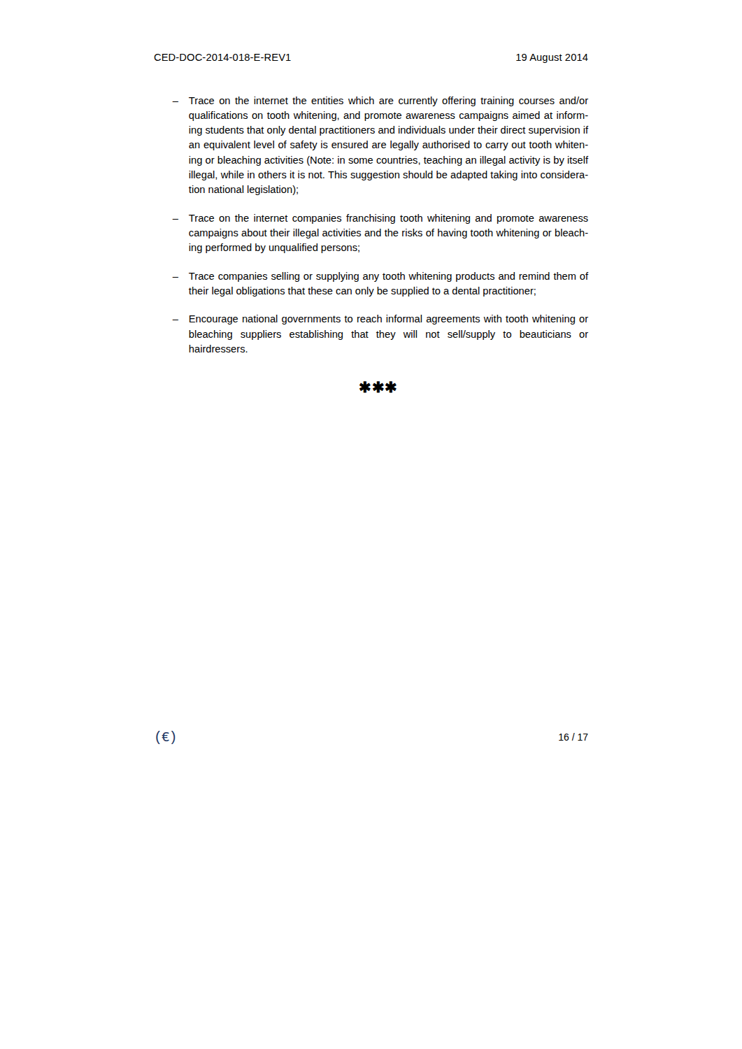CED-DOC-2014-018-E-REV1
19 August 2014
Trace on the internet the entities which are currently offering training courses and/or qualifications on tooth whitening, and promote awareness campaigns aimed at informing students that only dental practitioners and individuals under their direct supervision if an equivalent level of safety is ensured are legally authorised to carry out tooth whitening or bleaching activities (Note: in some countries, teaching an illegal activity is by itself illegal, while in others it is not. This suggestion should be adapted taking into consideration national legislation);
Trace on the internet companies franchising tooth whitening and promote awareness campaigns about their illegal activities and the risks of having tooth whitening or bleaching performed by unqualified persons;
Trace companies selling or supplying any tooth whitening products and remind them of their legal obligations that these can only be supplied to a dental practitioner;
Encourage national governments to reach informal agreements with tooth whitening or bleaching suppliers establishing that they will not sell/supply to beauticians or hairdressers.
✱✱✱
(€)
16 / 17